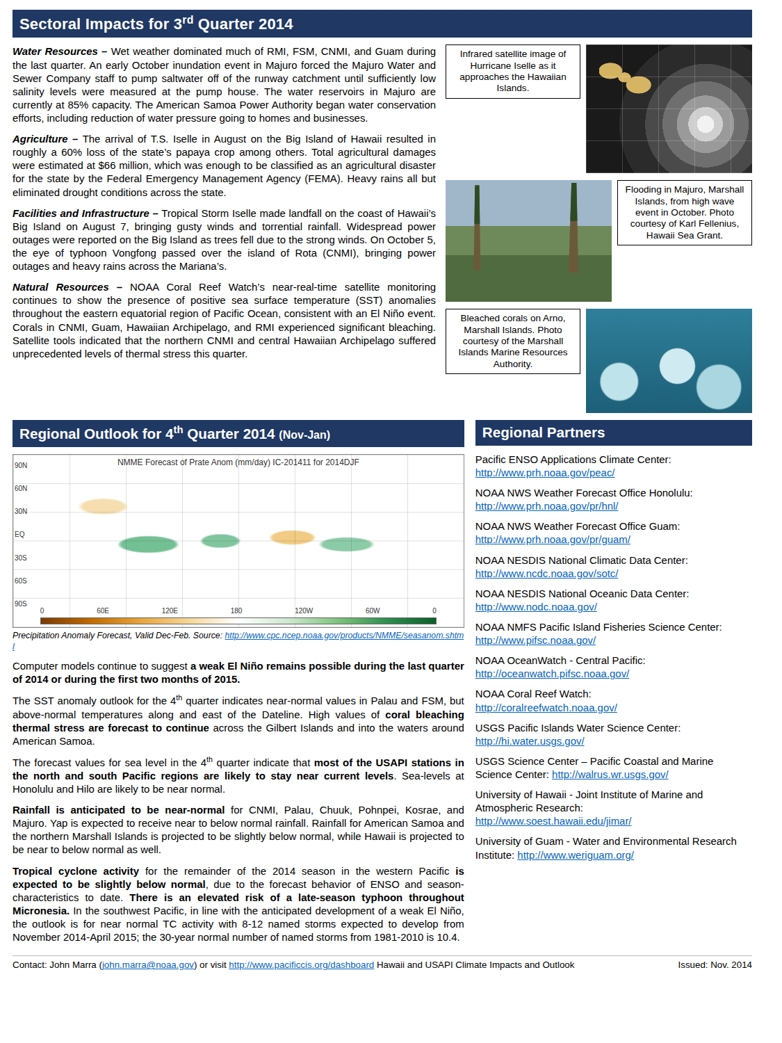Sectoral Impacts for 3rd Quarter 2014
Water Resources – Wet weather dominated much of RMI, FSM, CNMI, and Guam during the last quarter. An early October inundation event in Majuro forced the Majuro Water and Sewer Company staff to pump saltwater off of the runway catchment until sufficiently low salinity levels were measured at the pump house. The water reservoirs in Majuro are currently at 85% capacity. The American Samoa Power Authority began water conservation efforts, including reduction of water pressure going to homes and businesses.
Agriculture – The arrival of T.S. Iselle in August on the Big Island of Hawaii resulted in roughly a 60% loss of the state’s papaya crop among others. Total agricultural damages were estimated at $66 million, which was enough to be classified as an agricultural disaster for the state by the Federal Emergency Management Agency (FEMA). Heavy rains all but eliminated drought conditions across the state.
Facilities and Infrastructure – Tropical Storm Iselle made landfall on the coast of Hawaii’s Big Island on August 7, bringing gusty winds and torrential rainfall. Widespread power outages were reported on the Big Island as trees fell due to the strong winds. On October 5, the eye of typhoon Vongfong passed over the island of Rota (CNMI), bringing power outages and heavy rains across the Mariana’s.
Natural Resources – NOAA Coral Reef Watch’s near-real-time satellite monitoring continues to show the presence of positive sea surface temperature (SST) anomalies throughout the eastern equatorial region of Pacific Ocean, consistent with an El Niño event. Corals in CNMI, Guam, Hawaiian Archipelago, and RMI experienced significant bleaching. Satellite tools indicated that the northern CNMI and central Hawaiian Archipelago suffered unprecedented levels of thermal stress this quarter.
Infrared satellite image of Hurricane Iselle as it approaches the Hawaiian Islands.
Flooding in Majuro, Marshall Islands, from high wave event in October. Photo courtesy of Karl Fellenius, Hawaii Sea Grant.
Bleached corals on Arno, Marshall Islands. Photo courtesy of the Marshall Islands Marine Resources Authority.
Regional Outlook for 4th Quarter 2014 (Nov-Jan)
NMME Forecast of Prate Anom (mm/day) IC-201411 for 2014DJF
90N 60N 30N EQ 30S 60S 90S
060E 120E 180120W 60W 0
Precipitation Anomaly Forecast, Valid Dec-Feb. Source: http://www.cpc.ncep.noaa.gov/products/NMME/seasanom.shtml
Computer models continue to suggest a weak El Niño remains possible during the last quarter of 2014 or during the first two months of 2015.
The SST anomaly outlook for the 4th quarter indicates near-normal values in Palau and FSM, but above-normal temperatures along and east of the Dateline. High values of coral bleaching thermal stress are forecast to continue across the Gilbert Islands and into the waters around American Samoa.
The forecast values for sea level in the 4th quarter indicate that most of the USAPI stations in the north and south Pacific regions are likely to stay near current levels. Sea-levels at Honolulu and Hilo are likely to be near normal.
Rainfall is anticipated to be near-normal for CNMI, Palau, Chuuk, Pohnpei, Kosrae, and Majuro. Yap is expected to receive near to below normal rainfall. Rainfall for American Samoa and the northern Marshall Islands is projected to be slightly below normal, while Hawaii is projected to be near to below normal as well.
Tropical cyclone activity for the remainder of the 2014 season in the western Pacific is expected to be slightly below normal, due to the forecast behavior of ENSO and season-characteristics to date. There is an elevated risk of a late-season typhoon throughout Micronesia. In the southwest Pacific, in line with the anticipated development of a weak El Niño, the outlook is for near normal TC activity with 8-12 named storms expected to develop from November 2014-April 2015; the 30-year normal number of named storms from 1981-2010 is 10.4.
Regional Partners
Pacific ENSO Applications Climate Center:
http://www.prh.noaa.gov/peac/
NOAA NWS Weather Forecast Office Honolulu:
http://www.prh.noaa.gov/pr/hnl/
NOAA NWS Weather Forecast Office Guam:
http://www.prh.noaa.gov/pr/guam/
NOAA NESDIS National Climatic Data Center:
http://www.ncdc.noaa.gov/sotc/
NOAA NESDIS National Oceanic Data Center:
http://www.nodc.noaa.gov/
NOAA NMFS Pacific Island Fisheries Science Center:
http://www.pifsc.noaa.gov/
NOAA OceanWatch - Central Pacific:
http://oceanwatch.pifsc.noaa.gov/
NOAA Coral Reef Watch:
http://coralreefwatch.noaa.gov/
USGS Pacific Islands Water Science Center:
http://hi.water.usgs.gov/
USGS Science Center – Pacific Coastal and Marine Science Center: http://walrus.wr.usgs.gov/
University of Hawaii - Joint Institute of Marine and Atmospheric Research:
http://www.soest.hawaii.edu/jimar/
University of Guam - Water and Environmental Research Institute: http://www.weriguam.org/
Contact: John Marra (john.marra@noaa.gov) or visit http://www.pacificcis.org/dashboard Hawaii and USAPI Climate Impacts and Outlook
Issued: Nov. 2014